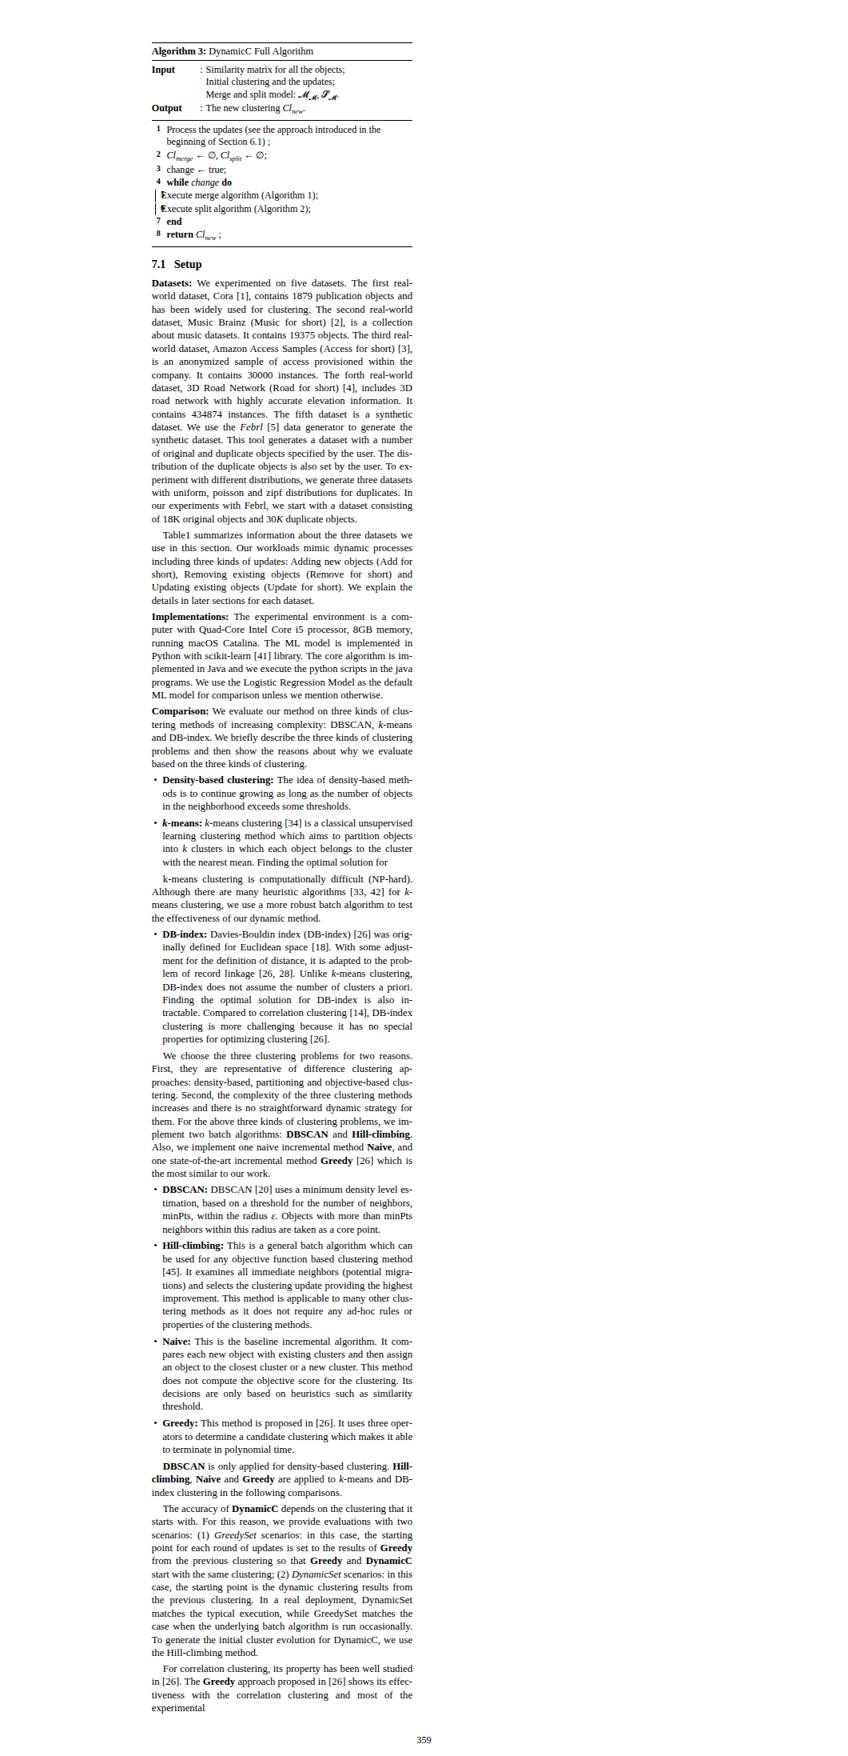Algorithm 3: DynamicC Full Algorithm
| Input | : | Similarity matrix for all the objects; |
| | | Initial clustering and the updates; |
| | | Merge and split model: 𝓜 𝓜 , 𝓢 𝓜 . |
| Output | : | The new clustering Cl new . |
Process the updates (see the approach introduced in the beginning of Section 6.1) ;
Clmerge ← ∅, Clsplit ← ∅;
change ← true;
while change do
Execute merge algorithm (Algorithm 1);
Execute split algorithm (Algorithm 2);
end
return Clnew ;
7.1 Setup
Datasets: We experimented on five datasets. The first real-world dataset, Cora [1], contains 1879 publication objects and has been widely used for clustering. The second real-world dataset, Music Brainz (Music for short) [2], is a collection about music datasets. It contains 19375 objects. The third real-world dataset, Amazon Access Samples (Access for short) [3], is an anonymized sample of access provisioned within the company. It contains 30000 instances. The forth real-world dataset, 3D Road Network (Road for short) [4], includes 3D road network with highly accurate elevation information. It contains 434874 instances. The fifth dataset is a synthetic dataset. We use the Febrl [5] data generator to generate the synthetic dataset. This tool generates a dataset with a number of original and duplicate objects specified by the user. The distribution of the duplicate objects is also set by the user. To experiment with different distributions, we generate three datasets with uniform, poisson and zipf distributions for duplicates. In our experiments with Febrl, we start with a dataset consisting of 18K original objects and 30K duplicate objects.
Table1 summarizes information about the three datasets we use in this section. Our workloads mimic dynamic processes including three kinds of updates: Adding new objects (Add for short), Removing existing objects (Remove for short) and Updating existing objects (Update for short). We explain the details in later sections for each dataset.
Implementations: The experimental environment is a computer with Quad-Core Intel Core i5 processor, 8GB memory, running macOS Catalina. The ML model is implemented in Python with scikit-learn [41] library. The core algorithm is implemented in Java and we execute the python scripts in the java programs. We use the Logistic Regression Model as the default ML model for comparison unless we mention otherwise.
Comparison: We evaluate our method on three kinds of clustering methods of increasing complexity: DBSCAN, k-means and DB-index. We briefly describe the three kinds of clustering problems and then show the reasons about why we evaluate based on the three kinds of clustering.
Density-based clustering: The idea of density-based methods is to continue growing as long as the number of objects in the neighborhood exceeds some thresholds.
k-means: k-means clustering [34] is a classical unsupervised learning clustering method which aims to partition objects into k clusters in which each object belongs to the cluster with the nearest mean. Finding the optimal solution for
k-means clustering is computationally difficult (NP-hard). Although there are many heuristic algorithms [33, 42] for k-means clustering, we use a more robust batch algorithm to test the effectiveness of our dynamic method.
DB-index: Davies-Bouldin index (DB-index) [26] was originally defined for Euclidean space [18]. With some adjustment for the definition of distance, it is adapted to the problem of record linkage [26, 28]. Unlike k-means clustering, DB-index does not assume the number of clusters a priori. Finding the optimal solution for DB-index is also intractable. Compared to correlation clustering [14], DB-index clustering is more challenging because it has no special properties for optimizing clustering [26].
We choose the three clustering problems for two reasons. First, they are representative of difference clustering approaches: density-based, partitioning and objective-based clustering. Second, the complexity of the three clustering methods increases and there is no straightforward dynamic strategy for them. For the above three kinds of clustering problems, we implement two batch algorithms: DBSCAN and Hill-climbing. Also, we implement one naive incremental method Naive, and one state-of-the-art incremental method Greedy [26] which is the most similar to our work.
DBSCAN: DBSCAN [20] uses a minimum density level estimation, based on a threshold for the number of neighbors, minPts, within the radius ε. Objects with more than minPts neighbors within this radius are taken as a core point.
Hill-climbing: This is a general batch algorithm which can be used for any objective function based clustering method [45]. It examines all immediate neighbors (potential migrations) and selects the clustering update providing the highest improvement. This method is applicable to many other clustering methods as it does not require any ad-hoc rules or properties of the clustering methods.
Naive: This is the baseline incremental algorithm. It compares each new object with existing clusters and then assign an object to the closest cluster or a new cluster. This method does not compute the objective score for the clustering. Its decisions are only based on heuristics such as similarity threshold.
Greedy: This method is proposed in [26]. It uses three operators to determine a candidate clustering which makes it able to terminate in polynomial time.
DBSCAN is only applied for density-based clustering. Hill-climbing, Naive and Greedy are applied to k-means and DB-index clustering in the following comparisons.
The accuracy of DynamicC depends on the clustering that it starts with. For this reason, we provide evaluations with two scenarios: (1) GreedySet scenarios: in this case, the starting point for each round of updates is set to the results of Greedy from the previous clustering so that Greedy and DynamicC start with the same clustering; (2) DynamicSet scenarios: in this case, the starting point is the dynamic clustering results from the previous clustering. In a real deployment, DynamicSet matches the typical execution, while GreedySet matches the case when the underlying batch algorithm is run occasionally. To generate the initial cluster evolution for DynamicC, we use the Hill-climbing method.
For correlation clustering, its property has been well studied in [26]. The Greedy approach proposed in [26] shows its effectiveness with the correlation clustering and most of the experimental
359